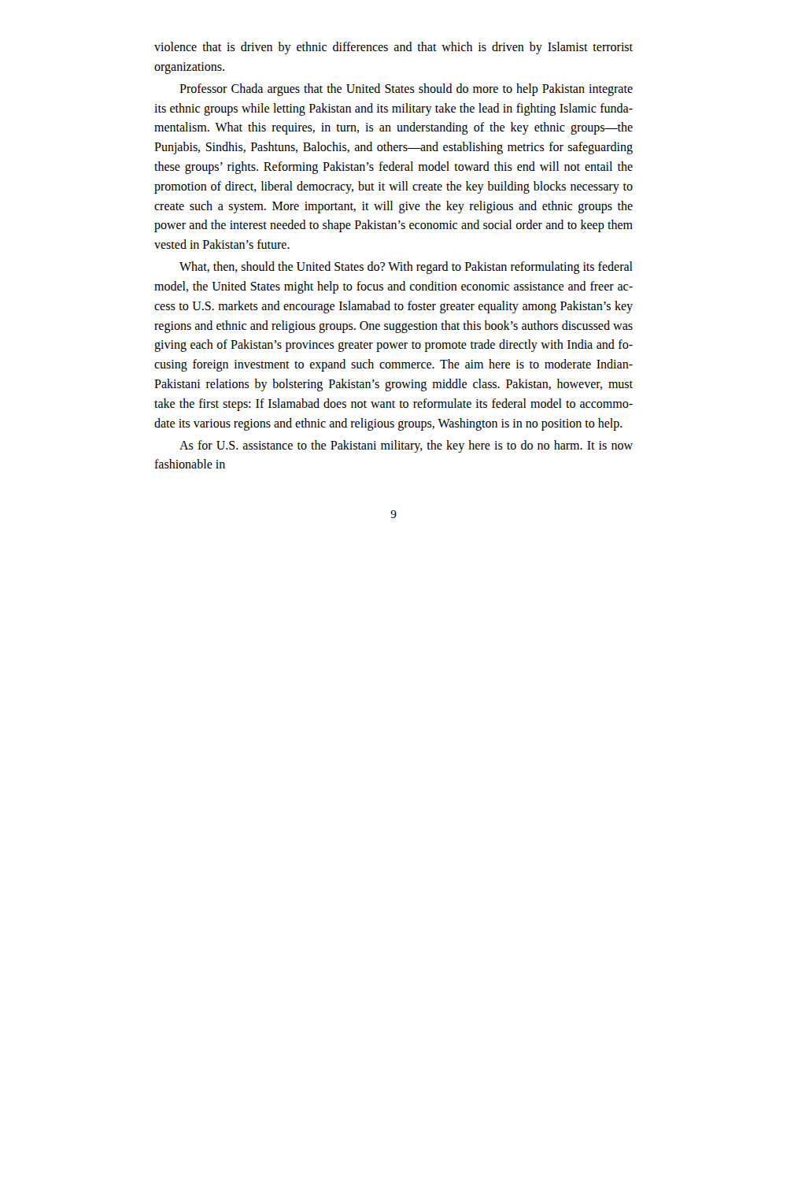violence that is driven by ethnic differences and that which is driven by Islamist terrorist organizations.
Professor Chada argues that the United States should do more to help Pakistan integrate its ethnic groups while letting Pakistan and its military take the lead in fighting Islamic fundamentalism. What this requires, in turn, is an understanding of the key ethnic groups—the Punjabis, Sindhis, Pashtuns, Balochis, and others—and establishing metrics for safeguarding these groups’ rights. Reforming Pakistan’s federal model toward this end will not entail the promotion of direct, liberal democracy, but it will create the key building blocks necessary to create such a system. More important, it will give the key religious and ethnic groups the power and the interest needed to shape Pakistan’s economic and social order and to keep them vested in Pakistan’s future.
What, then, should the United States do? With regard to Pakistan reformulating its federal model, the United States might help to focus and condition economic assistance and freer access to U.S. markets and encourage Islamabad to foster greater equality among Pakistan’s key regions and ethnic and religious groups. One suggestion that this book’s authors discussed was giving each of Pakistan’s provinces greater power to promote trade directly with India and focusing foreign investment to expand such commerce. The aim here is to moderate Indian-Pakistani relations by bolstering Pakistan’s growing middle class. Pakistan, however, must take the first steps: If Islamabad does not want to reformulate its federal model to accommodate its various regions and ethnic and religious groups, Washington is in no position to help.
As for U.S. assistance to the Pakistani military, the key here is to do no harm. It is now fashionable in
9